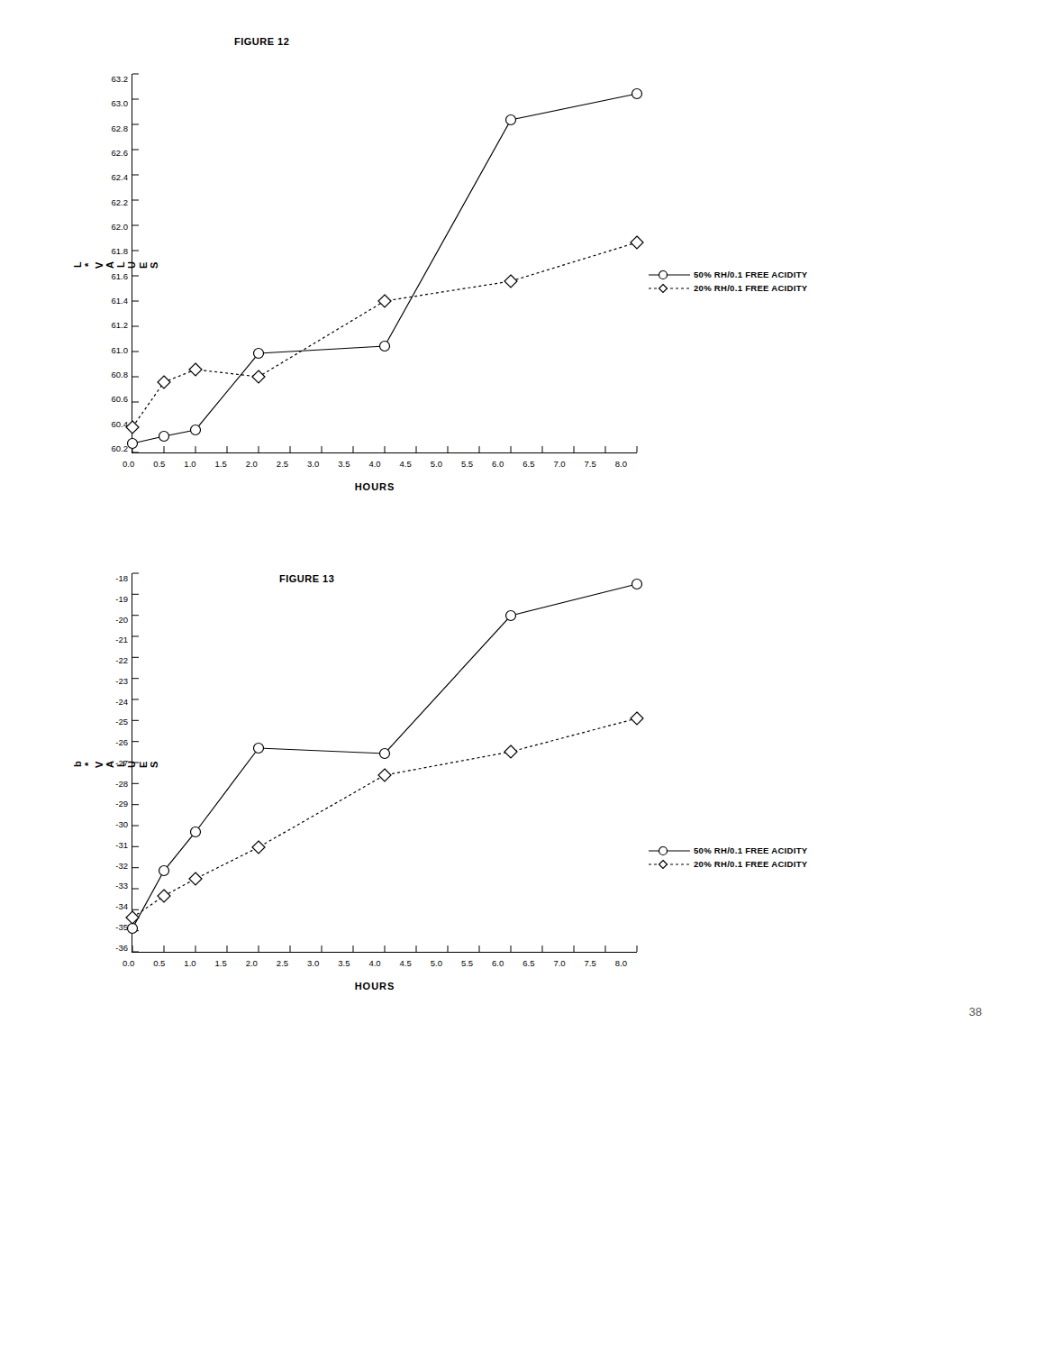FIGURE 12
L
*
V
A
L
U
E
S
63.2 63.0 62.8 62.6 62.4 62.2 62.0 61.8 61.6 61.4 61.2 61.0 60.8 60.6 60.4 60.2
0.00.51.01.52.0 2.53.03.54.04.5 5.05.56.06.57.0 7.58.0
HOURS
50% RH/0.1 FREE ACIDITY
20% RH/0.1 FREE ACIDITY
FIGURE 13
b
*
V
A
L
U
E
S
-18 -19 -20 -21 -22 -23 -24 -25 -26 -27 -28 -29 -30 -31 -32 -33 -34 -35 -36
0.00.51.01.52.0 2.53.03.54.04.5 5.05.56.06.57.0 7.58.0
HOURS
50% RH/0.1 FREE ACIDITY
20% RH/0.1 FREE ACIDITY
38